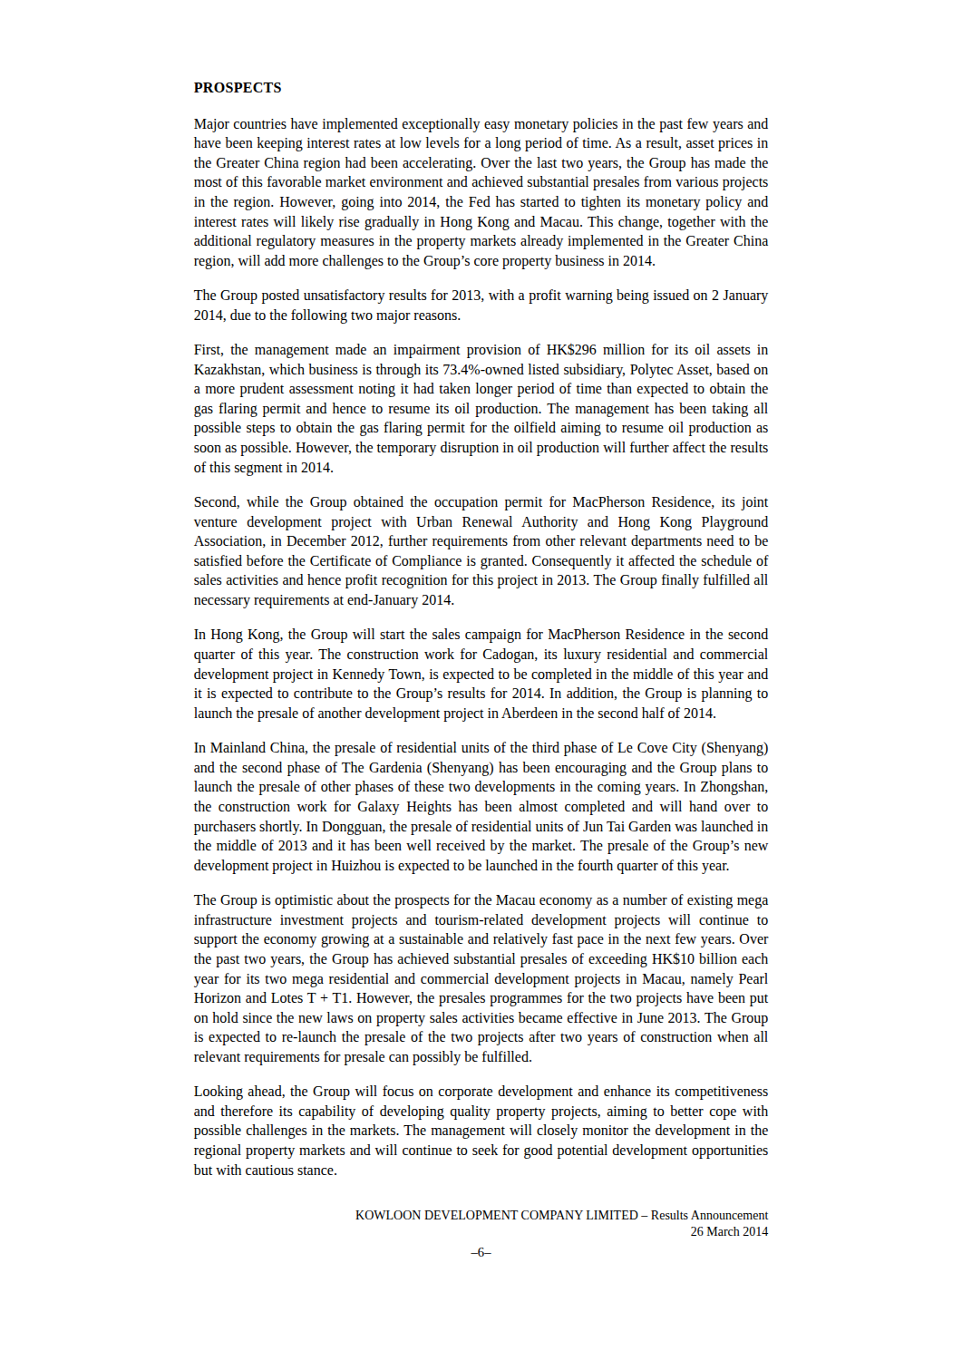PROSPECTS
Major countries have implemented exceptionally easy monetary policies in the past few years and have been keeping interest rates at low levels for a long period of time. As a result, asset prices in the Greater China region had been accelerating. Over the last two years, the Group has made the most of this favorable market environment and achieved substantial presales from various projects in the region. However, going into 2014, the Fed has started to tighten its monetary policy and interest rates will likely rise gradually in Hong Kong and Macau. This change, together with the additional regulatory measures in the property markets already implemented in the Greater China region, will add more challenges to the Group’s core property business in 2014.
The Group posted unsatisfactory results for 2013, with a profit warning being issued on 2 January 2014, due to the following two major reasons.
First, the management made an impairment provision of HK$296 million for its oil assets in Kazakhstan, which business is through its 73.4%-owned listed subsidiary, Polytec Asset, based on a more prudent assessment noting it had taken longer period of time than expected to obtain the gas flaring permit and hence to resume its oil production. The management has been taking all possible steps to obtain the gas flaring permit for the oilfield aiming to resume oil production as soon as possible. However, the temporary disruption in oil production will further affect the results of this segment in 2014.
Second, while the Group obtained the occupation permit for MacPherson Residence, its joint venture development project with Urban Renewal Authority and Hong Kong Playground Association, in December 2012, further requirements from other relevant departments need to be satisfied before the Certificate of Compliance is granted. Consequently it affected the schedule of sales activities and hence profit recognition for this project in 2013. The Group finally fulfilled all necessary requirements at end-January 2014.
In Hong Kong, the Group will start the sales campaign for MacPherson Residence in the second quarter of this year. The construction work for Cadogan, its luxury residential and commercial development project in Kennedy Town, is expected to be completed in the middle of this year and it is expected to contribute to the Group’s results for 2014. In addition, the Group is planning to launch the presale of another development project in Aberdeen in the second half of 2014.
In Mainland China, the presale of residential units of the third phase of Le Cove City (Shenyang) and the second phase of The Gardenia (Shenyang) has been encouraging and the Group plans to launch the presale of other phases of these two developments in the coming years. In Zhongshan, the construction work for Galaxy Heights has been almost completed and will hand over to purchasers shortly. In Dongguan, the presale of residential units of Jun Tai Garden was launched in the middle of 2013 and it has been well received by the market. The presale of the Group’s new development project in Huizhou is expected to be launched in the fourth quarter of this year.
The Group is optimistic about the prospects for the Macau economy as a number of existing mega infrastructure investment projects and tourism-related development projects will continue to support the economy growing at a sustainable and relatively fast pace in the next few years. Over the past two years, the Group has achieved substantial presales of exceeding HK$10 billion each year for its two mega residential and commercial development projects in Macau, namely Pearl Horizon and Lotes T + T1. However, the presales programmes for the two projects have been put on hold since the new laws on property sales activities became effective in June 2013. The Group is expected to re-launch the presale of the two projects after two years of construction when all relevant requirements for presale can possibly be fulfilled.
Looking ahead, the Group will focus on corporate development and enhance its competitiveness and therefore its capability of developing quality property projects, aiming to better cope with possible challenges in the markets. The management will closely monitor the development in the regional property markets and will continue to seek for good potential development opportunities but with cautious stance.
KOWLOON DEVELOPMENT COMPANY LIMITED – Results Announcement
26 March 2014
–6–